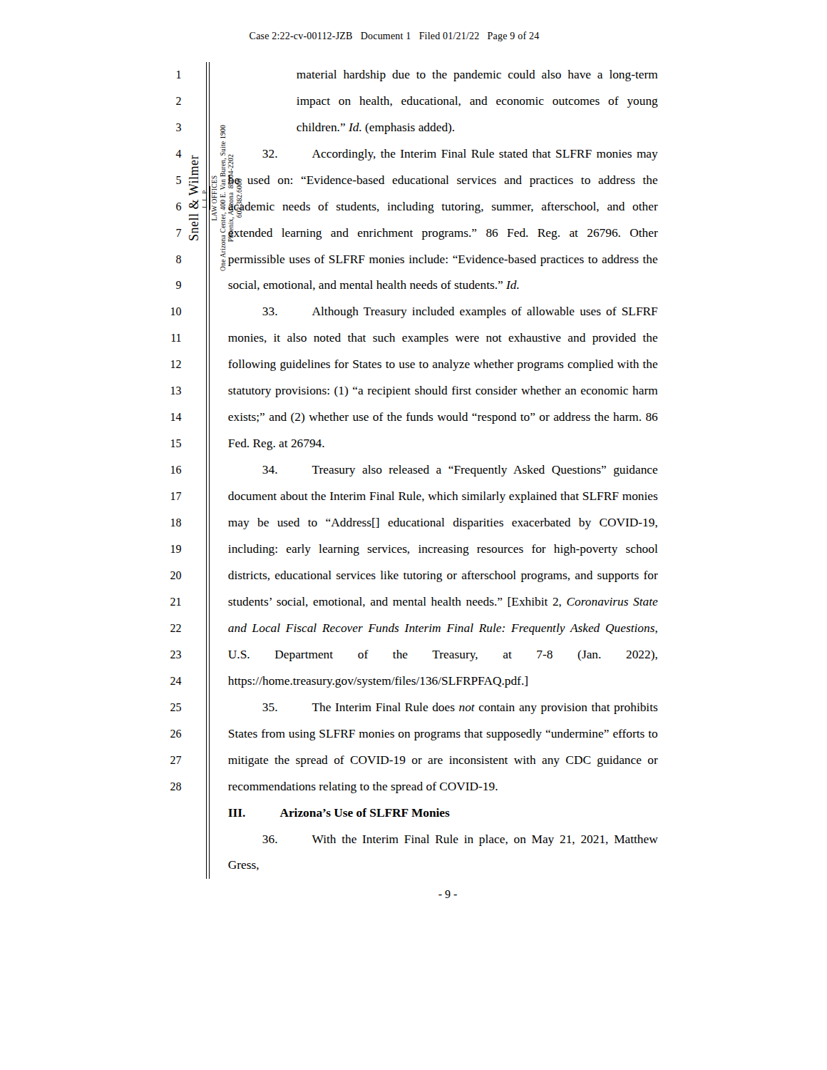Case 2:22-cv-00112-JZB Document 1 Filed 01/21/22 Page 9 of 24
1
2
3
4
5
6
7
8
9
10
11
12
13
14
15
16
17
18
19
20
21
22
23
24
25
26
27
28
Snell & Wilmer
L.L.P.
LAW OFFICES
One Arizona Center, 400 E. Van Buren, Suite 1900
Phoenix, Arizona 85004-2202
602.382.6000
material hardship due to the pandemic could also have a long-term impact on health, educational, and economic outcomes of young children.” Id. (emphasis added).
32. Accordingly, the Interim Final Rule stated that SLFRF monies may be used on: “Evidence-based educational services and practices to address the academic needs of students, including tutoring, summer, afterschool, and other extended learning and enrichment programs.” 86 Fed. Reg. at 26796. Other permissible uses of SLFRF monies include: “Evidence-based practices to address the social, emotional, and mental health needs of students.” Id.
33. Although Treasury included examples of allowable uses of SLFRF monies, it also noted that such examples were not exhaustive and provided the following guidelines for States to use to analyze whether programs complied with the statutory provisions: (1) “a recipient should first consider whether an economic harm exists;” and (2) whether use of the funds would “respond to” or address the harm. 86 Fed. Reg. at 26794.
34. Treasury also released a “Frequently Asked Questions” guidance document about the Interim Final Rule, which similarly explained that SLFRF monies may be used to “Address[] educational disparities exacerbated by COVID-19, including: early learning services, increasing resources for high-poverty school districts, educational services like tutoring or afterschool programs, and supports for students’ social, emotional, and mental health needs.” [Exhibit 2, Coronavirus State and Local Fiscal Recover Funds Interim Final Rule: Frequently Asked Questions, U.S. Department of the Treasury, at 7-8 (Jan. 2022), https://home.treasury.gov/system/files/136/SLFRPFAQ.pdf.]
35. The Interim Final Rule does not contain any provision that prohibits States from using SLFRF monies on programs that supposedly “undermine” efforts to mitigate the spread of COVID-19 or are inconsistent with any CDC guidance or recommendations relating to the spread of COVID-19.
III. Arizona’s Use of SLFRF Monies
36. With the Interim Final Rule in place, on May 21, 2021, Matthew Gress,
- 9 -